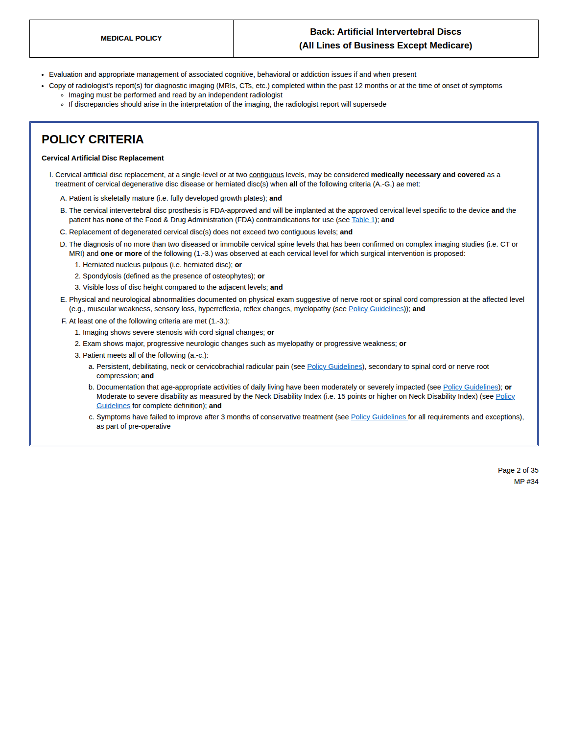| MEDICAL POLICY | Back: Artificial Intervertebral Discs (All Lines of Business Except Medicare) |
Evaluation and appropriate management of associated cognitive, behavioral or addiction issues if and when present
Copy of radiologist's report(s) for diagnostic imaging (MRIs, CTs, etc.) completed within the past 12 months or at the time of onset of symptoms
Imaging must be performed and read by an independent radiologist
If discrepancies should arise in the interpretation of the imaging, the radiologist report will supersede
POLICY CRITERIA
Cervical Artificial Disc Replacement
Cervical artificial disc replacement, at a single-level or at two contiguous levels, may be considered medically necessary and covered as a treatment of cervical degenerative disc disease or herniated disc(s) when all of the following criteria (A.-G.) ae met:
Patient is skeletally mature (i.e. fully developed growth plates); and
The cervical intervertebral disc prosthesis is FDA-approved and will be implanted at the approved cervical level specific to the device and the patient has none of the Food & Drug Administration (FDA) contraindications for use (see Table 1); and
Replacement of degenerated cervical disc(s) does not exceed two contiguous levels; and
The diagnosis of no more than two diseased or immobile cervical spine levels that has been confirmed on complex imaging studies (i.e. CT or MRI) and one or more of the following (1.-3.) was observed at each cervical level for which surgical intervention is proposed:
Herniated nucleus pulpous (i.e. herniated disc); or
Spondylosis (defined as the presence of osteophytes); or
Visible loss of disc height compared to the adjacent levels; and
Physical and neurological abnormalities documented on physical exam suggestive of nerve root or spinal cord compression at the affected level (e.g., muscular weakness, sensory loss, hyperreflexia, reflex changes, myelopathy (see Policy Guidelines)); and
At least one of the following criteria are met (1.-3.):
Imaging shows severe stenosis with cord signal changes; or
Exam shows major, progressive neurologic changes such as myelopathy or progressive weakness; or
Patient meets all of the following (a.-c.):
Persistent, debilitating, neck or cervicobrachial radicular pain (see Policy Guidelines), secondary to spinal cord or nerve root compression; and
Documentation that age-appropriate activities of daily living have been moderately or severely impacted (see Policy Guidelines); or Moderate to severe disability as measured by the Neck Disability Index (i.e. 15 points or higher on Neck Disability Index) (see Policy Guidelines for complete definition); and
Symptoms have failed to improve after 3 months of conservative treatment (see Policy Guidelines for all requirements and exceptions), as part of pre-operative
Page 2 of 35
MP #34